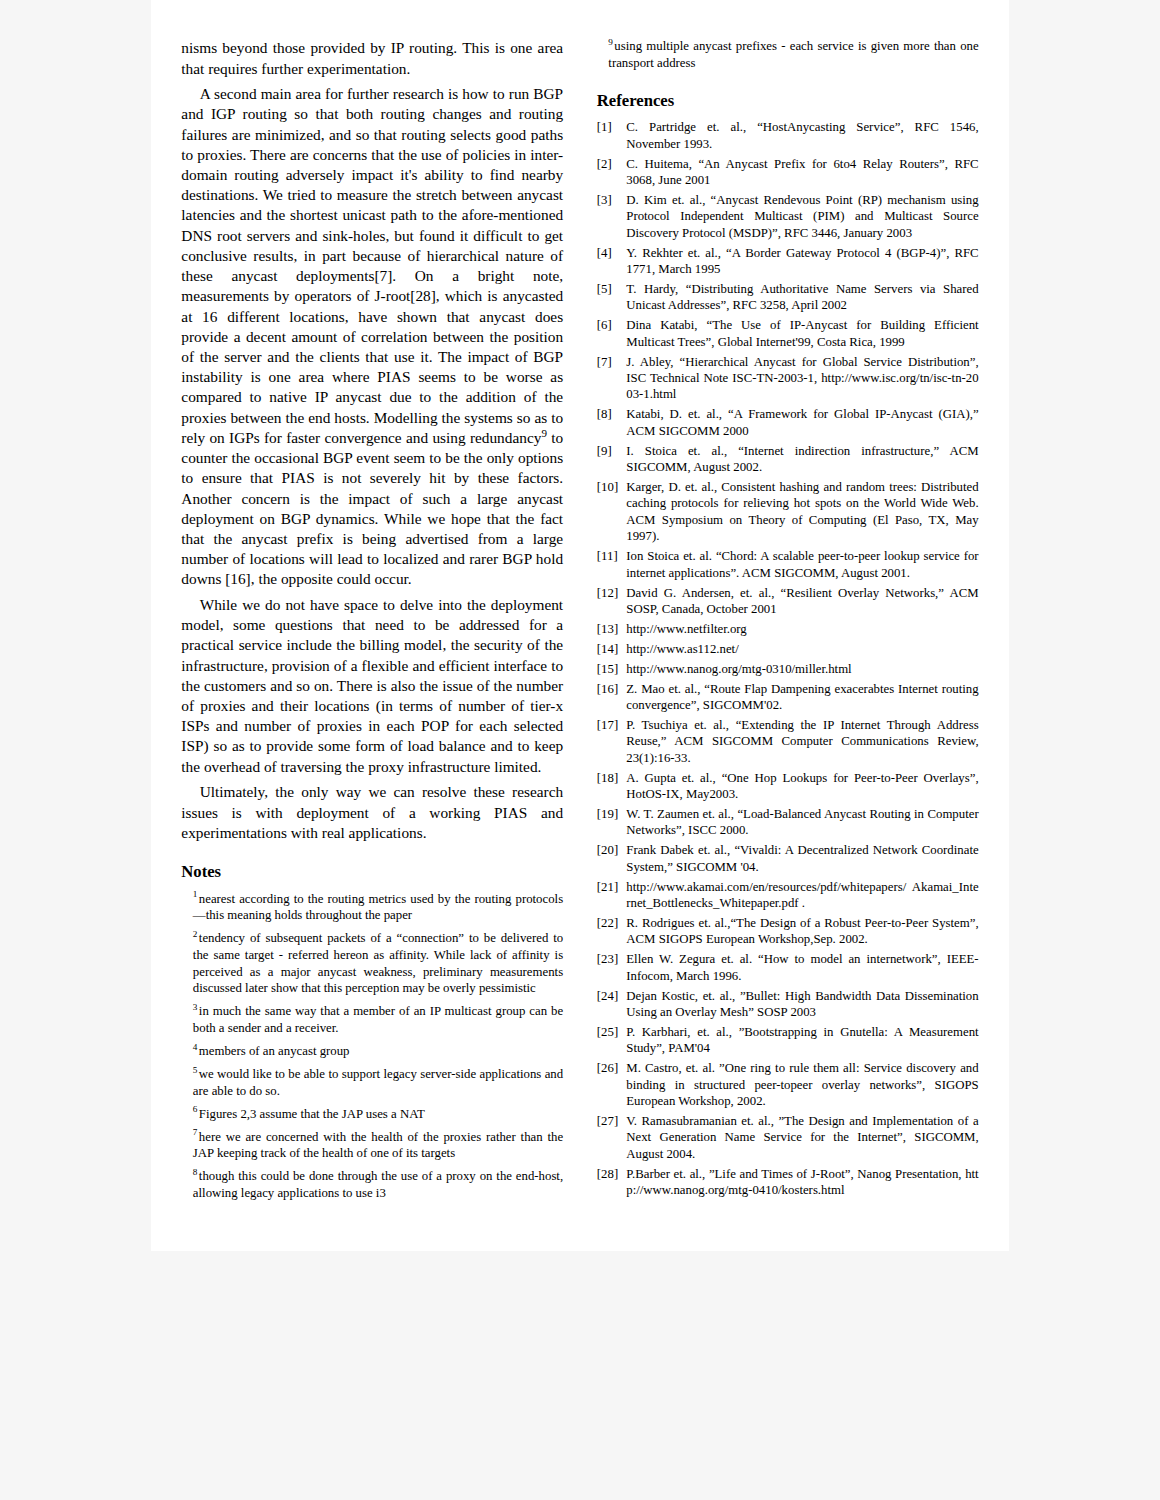nisms beyond those provided by IP routing. This is one area that requires further experimentation.
A second main area for further research is how to run BGP and IGP routing so that both routing changes and routing failures are minimized, and so that routing selects good paths to proxies. There are concerns that the use of policies in inter-domain routing adversely impact it's ability to find nearby destinations. We tried to measure the stretch between anycast latencies and the shortest unicast path to the afore-mentioned DNS root servers and sink-holes, but found it difficult to get conclusive results, in part because of hierarchical nature of these anycast deployments[7]. On a bright note, measurements by operators of J-root[28], which is anycasted at 16 different locations, have shown that anycast does provide a decent amount of correlation between the position of the server and the clients that use it. The impact of BGP instability is one area where PIAS seems to be worse as compared to native IP anycast due to the addition of the proxies between the end hosts. Modelling the systems so as to rely on IGPs for faster convergence and using redundancy9 to counter the occasional BGP event seem to be the only options to ensure that PIAS is not severely hit by these factors. Another concern is the impact of such a large anycast deployment on BGP dynamics. While we hope that the fact that the anycast prefix is being advertised from a large number of locations will lead to localized and rarer BGP hold downs [16], the opposite could occur.
While we do not have space to delve into the deployment model, some questions that need to be addressed for a practical service include the billing model, the security of the infrastructure, provision of a flexible and efficient interface to the customers and so on. There is also the issue of the number of proxies and their locations (in terms of number of tier-x ISPs and number of proxies in each POP for each selected ISP) so as to provide some form of load balance and to keep the overhead of traversing the proxy infrastructure limited.
Ultimately, the only way we can resolve these research issues is with deployment of a working PIAS and experimentations with real applications.
Notes
1nearest according to the routing metrics used by the routing protocols—this meaning holds throughout the paper
2tendency of subsequent packets of a “connection” to be delivered to the same target - referred hereon as affinity. While lack of affinity is perceived as a major anycast weakness, preliminary measurements discussed later show that this perception may be overly pessimistic
3in much the same way that a member of an IP multicast group can be both a sender and a receiver.
4members of an anycast group
5we would like to be able to support legacy server-side applications and are able to do so.
6Figures 2,3 assume that the JAP uses a NAT
7here we are concerned with the health of the proxies rather than the JAP keeping track of the health of one of its targets
8though this could be done through the use of a proxy on the end-host, allowing legacy applications to use i3
9using multiple anycast prefixes - each service is given more than one transport address
References
[1] C. Partridge et. al., “HostAnycasting Service”, RFC 1546, November 1993.
[2] C. Huitema, “An Anycast Prefix for 6to4 Relay Routers”, RFC 3068, June 2001
[3] D. Kim et. al., “Anycast Rendevous Point (RP) mechanism using Protocol Independent Multicast (PIM) and Multicast Source Discovery Protocol (MSDP)”, RFC 3446, January 2003
[4] Y. Rekhter et. al., “A Border Gateway Protocol 4 (BGP-4)”, RFC 1771, March 1995
[5] T. Hardy, “Distributing Authoritative Name Servers via Shared Unicast Addresses”, RFC 3258, April 2002
[6] Dina Katabi, “The Use of IP-Anycast for Building Efficient Multicast Trees”, Global Internet'99, Costa Rica, 1999
[7] J. Abley, “Hierarchical Anycast for Global Service Distribution”, ISC Technical Note ISC-TN-2003-1, http://www.isc.org/tn/isc-tn-2003-1.html
[8] Katabi, D. et. al., “A Framework for Global IP-Anycast (GIA),” ACM SIGCOMM 2000
[9] I. Stoica et. al., “Internet indirection infrastructure,” ACM SIGCOMM, August 2002.
[10] Karger, D. et. al., Consistent hashing and random trees: Distributed caching protocols for relieving hot spots on the World Wide Web. ACM Symposium on Theory of Computing (El Paso, TX, May 1997).
[11] Ion Stoica et. al. “Chord: A scalable peer-to-peer lookup service for internet applications”. ACM SIGCOMM, August 2001.
[12] David G. Andersen, et. al., “Resilient Overlay Networks,” ACM SOSP, Canada, October 2001
[13] http://www.netfilter.org
[14] http://www.as112.net/
[15] http://www.nanog.org/mtg-0310/miller.html
[16] Z. Mao et. al., “Route Flap Dampening exacerabtes Internet routing convergence”, SIGCOMM'02.
[17] P. Tsuchiya et. al., “Extending the IP Internet Through Address Reuse,” ACM SIGCOMM Computer Communications Review, 23(1):16-33.
[18] A. Gupta et. al., “One Hop Lookups for Peer-to-Peer Overlays”, HotOS-IX, May2003.
[19] W. T. Zaumen et. al., “Load-Balanced Anycast Routing in Computer Networks”, ISCC 2000.
[20] Frank Dabek et. al., “Vivaldi: A Decentralized Network Coordinate System,” SIGCOMM '04.
[21] http://www.akamai.com/en/resources/pdf/whitepapers/ Akamai_Internet_Bottlenecks_Whitepaper.pdf .
[22] R. Rodrigues et. al.,“The Design of a Robust Peer-to-Peer System”, ACM SIGOPS European Workshop,Sep. 2002.
[23] Ellen W. Zegura et. al. “How to model an internetwork”, IEEE-Infocom, March 1996.
[24] Dejan Kostic, et. al., ”Bullet: High Bandwidth Data Dissemination Using an Overlay Mesh” SOSP 2003
[25] P. Karbhari, et. al., ”Bootstrapping in Gnutella: A Measurement Study”, PAM'04
[26] M. Castro, et. al. ”One ring to rule them all: Service discovery and binding in structured peer-topeer overlay networks”, SIGOPS European Workshop, 2002.
[27] V. Ramasubramanian et. al., ”The Design and Implementation of a Next Generation Name Service for the Internet”, SIGCOMM, August 2004.
[28] P.Barber et. al., ”Life and Times of J-Root”, Nanog Presentation, http://www.nanog.org/mtg-0410/kosters.html